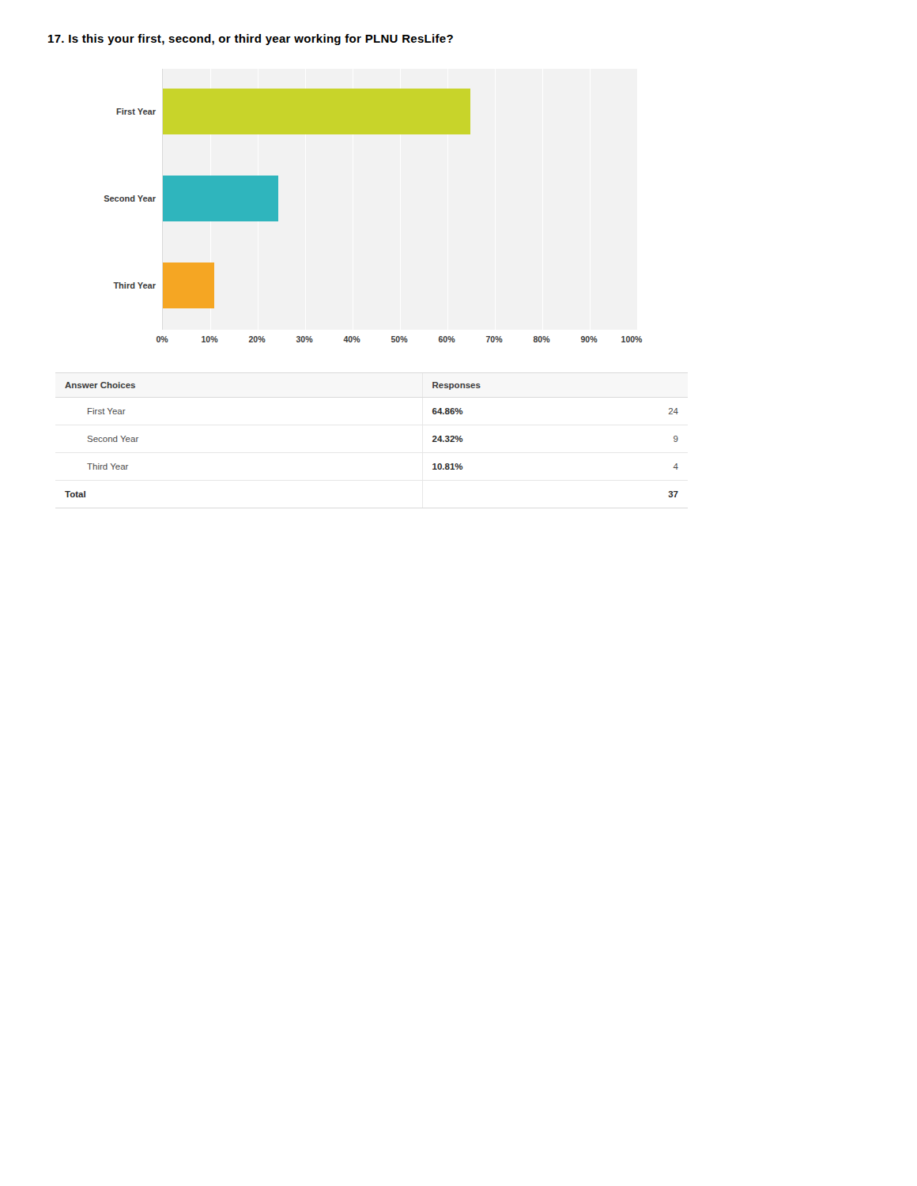17. Is this your first, second, or third year working for PLNU ResLife?
First Year
Second Year
Third Year
0% 10% 20% 30% 40% 50% 60% 70% 80% 90% 100%
| Answer Choices | Responses |
| --- | --- |
| First Year | 64.86% 24 |
| Second Year | 24.32% 9 |
| Third Year | 10.81% 4 |
| Total | 37 |